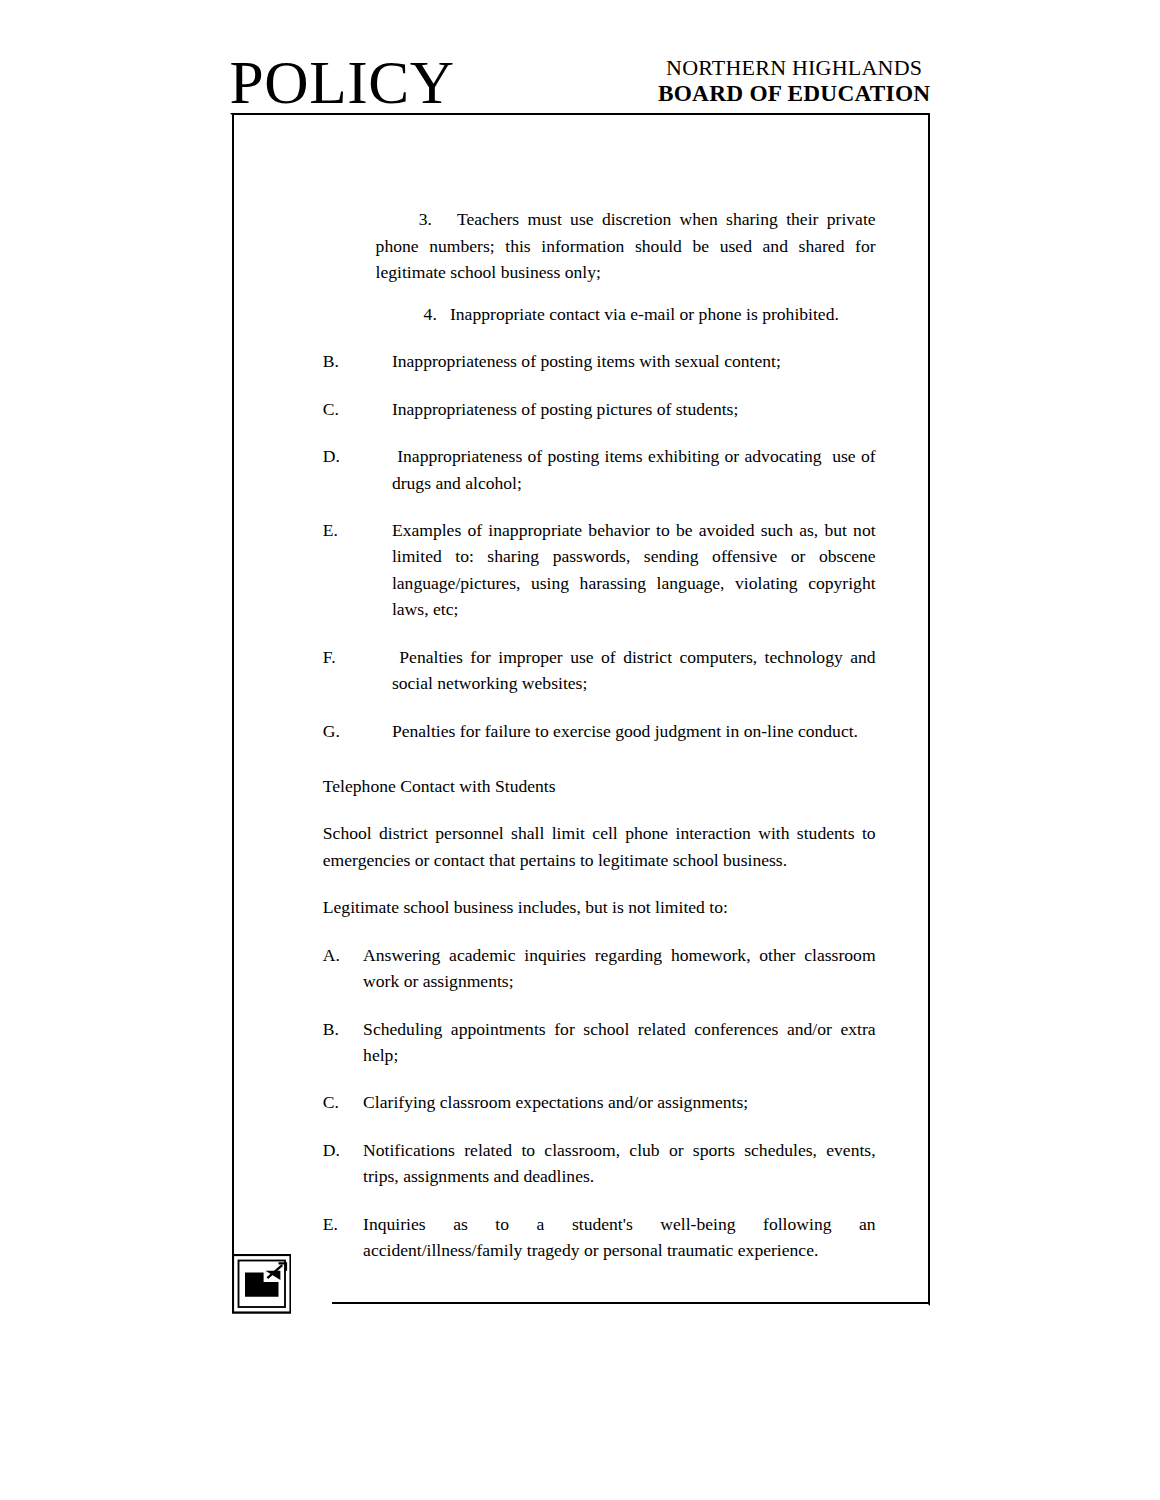POLICY
NORTHERN HIGHLANDS
BOARD OF EDUCATION
3. Teachers must use discretion when sharing their private phone numbers; this information should be used and shared for legitimate school business only;
4. Inappropriate contact via e-mail or phone is prohibited.
B.
Inappropriateness of posting items with sexual content;
C.
Inappropriateness of posting pictures of students;
D.
Inappropriateness of posting items exhibiting or advocating use of drugs and alcohol;
E.
Examples of inappropriate behavior to be avoided such as, but not limited to: sharing passwords, sending offensive or obscene language/pictures, using harassing language, violating copyright laws, etc;
F.
Penalties for improper use of district computers, technology and social networking websites;
G.
Penalties for failure to exercise good judgment in on-line conduct.
Telephone Contact with Students
School district personnel shall limit cell phone interaction with students to emergencies or contact that pertains to legitimate school business.
Legitimate school business includes, but is not limited to:
A.
Answering academic inquiries regarding homework, other classroom work or assignments;
B.
Scheduling appointments for school related conferences and/or extra help;
C.
Clarifying classroom expectations and/or assignments;
D.
Notifications related to classroom, club or sports schedules, events, trips, assignments and deadlines.
E.
Inquiries as to a student's well-being following an accident/illness/family tragedy or personal traumatic experience.